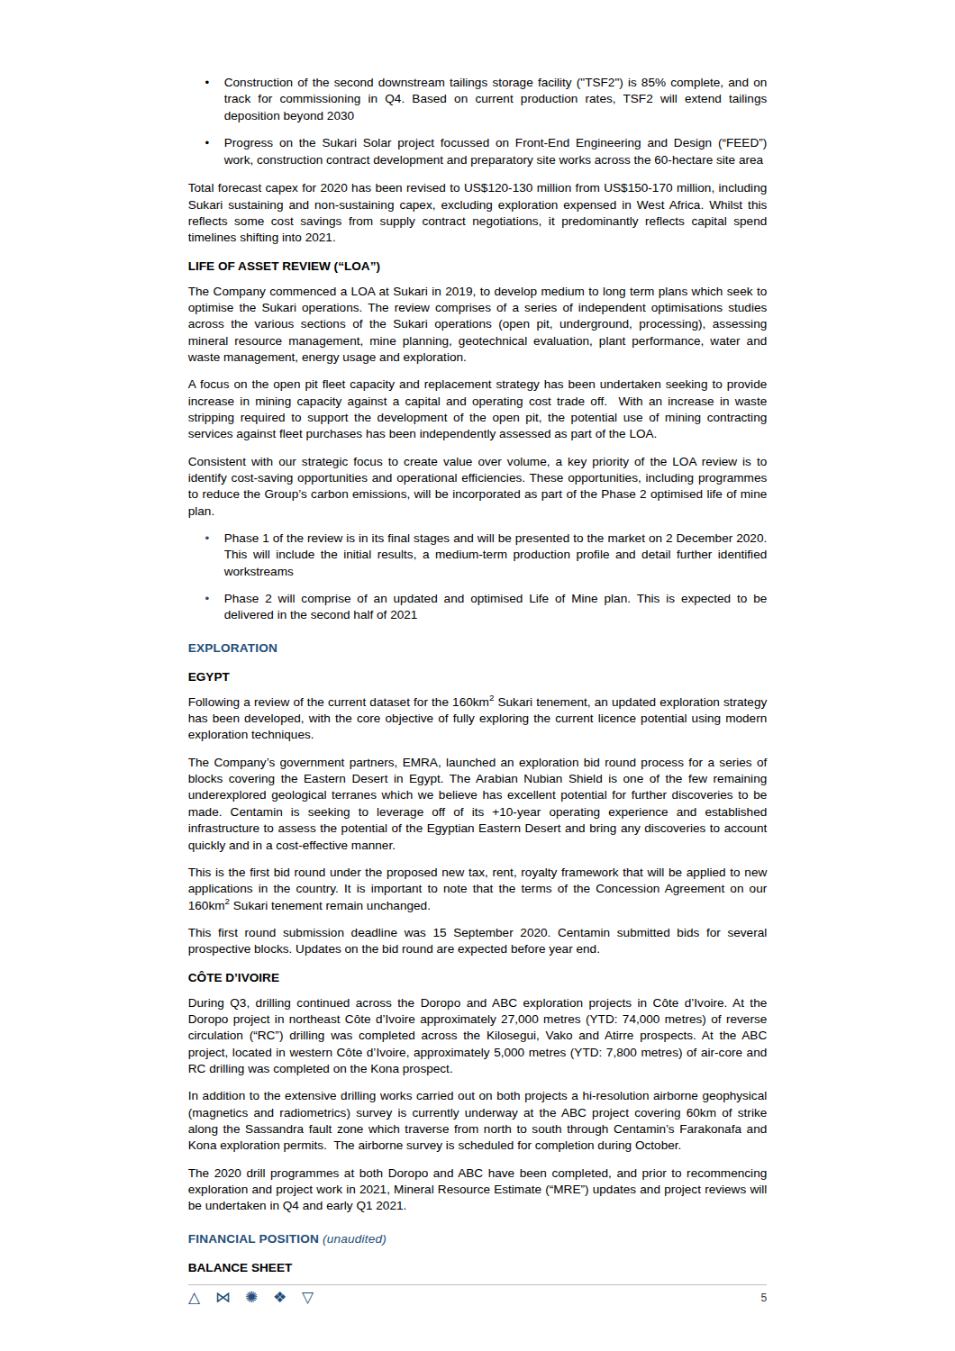Construction of the second downstream tailings storage facility ("TSF2") is 85% complete, and on track for commissioning in Q4. Based on current production rates, TSF2 will extend tailings deposition beyond 2030
Progress on the Sukari Solar project focussed on Front-End Engineering and Design (“FEED”) work, construction contract development and preparatory site works across the 60-hectare site area
Total forecast capex for 2020 has been revised to US$120-130 million from US$150-170 million, including Sukari sustaining and non-sustaining capex, excluding exploration expensed in West Africa. Whilst this reflects some cost savings from supply contract negotiations, it predominantly reflects capital spend timelines shifting into 2021.
LIFE OF ASSET REVIEW (“LOA”)
The Company commenced a LOA at Sukari in 2019, to develop medium to long term plans which seek to optimise the Sukari operations. The review comprises of a series of independent optimisations studies across the various sections of the Sukari operations (open pit, underground, processing), assessing mineral resource management, mine planning, geotechnical evaluation, plant performance, water and waste management, energy usage and exploration.
A focus on the open pit fleet capacity and replacement strategy has been undertaken seeking to provide increase in mining capacity against a capital and operating cost trade off. With an increase in waste stripping required to support the development of the open pit, the potential use of mining contracting services against fleet purchases has been independently assessed as part of the LOA.
Consistent with our strategic focus to create value over volume, a key priority of the LOA review is to identify cost-saving opportunities and operational efficiencies. These opportunities, including programmes to reduce the Group’s carbon emissions, will be incorporated as part of the Phase 2 optimised life of mine plan.
Phase 1 of the review is in its final stages and will be presented to the market on 2 December 2020. This will include the initial results, a medium-term production profile and detail further identified workstreams
Phase 2 will comprise of an updated and optimised Life of Mine plan. This is expected to be delivered in the second half of 2021
EXPLORATION
EGYPT
Following a review of the current dataset for the 160km2 Sukari tenement, an updated exploration strategy has been developed, with the core objective of fully exploring the current licence potential using modern exploration techniques.
The Company’s government partners, EMRA, launched an exploration bid round process for a series of blocks covering the Eastern Desert in Egypt. The Arabian Nubian Shield is one of the few remaining underexplored geological terranes which we believe has excellent potential for further discoveries to be made. Centamin is seeking to leverage off of its +10-year operating experience and established infrastructure to assess the potential of the Egyptian Eastern Desert and bring any discoveries to account quickly and in a cost-effective manner.
This is the first bid round under the proposed new tax, rent, royalty framework that will be applied to new applications in the country. It is important to note that the terms of the Concession Agreement on our 160km2 Sukari tenement remain unchanged.
This first round submission deadline was 15 September 2020. Centamin submitted bids for several prospective blocks. Updates on the bid round are expected before year end.
CÔTE D’IVOIRE
During Q3, drilling continued across the Doropo and ABC exploration projects in Côte d’Ivoire. At the Doropo project in northeast Côte d’Ivoire approximately 27,000 metres (YTD: 74,000 metres) of reverse circulation (“RC”) drilling was completed across the Kilosegui, Vako and Atirre prospects. At the ABC project, located in western Côte d’Ivoire, approximately 5,000 metres (YTD: 7,800 metres) of air-core and RC drilling was completed on the Kona prospect.
In addition to the extensive drilling works carried out on both projects a hi-resolution airborne geophysical (magnetics and radiometrics) survey is currently underway at the ABC project covering 60km of strike along the Sassandra fault zone which traverse from north to south through Centamin’s Farakonafa and Kona exploration permits. The airborne survey is scheduled for completion during October.
The 2020 drill programmes at both Doropo and ABC have been completed, and prior to recommencing exploration and project work in 2021, Mineral Resource Estimate (“MRE”) updates and project reviews will be undertaken in Q4 and early Q1 2021.
FINANCIAL POSITION (unaudited)
BALANCE SHEET
△ ⋈ ✺ ❖ ▽
5